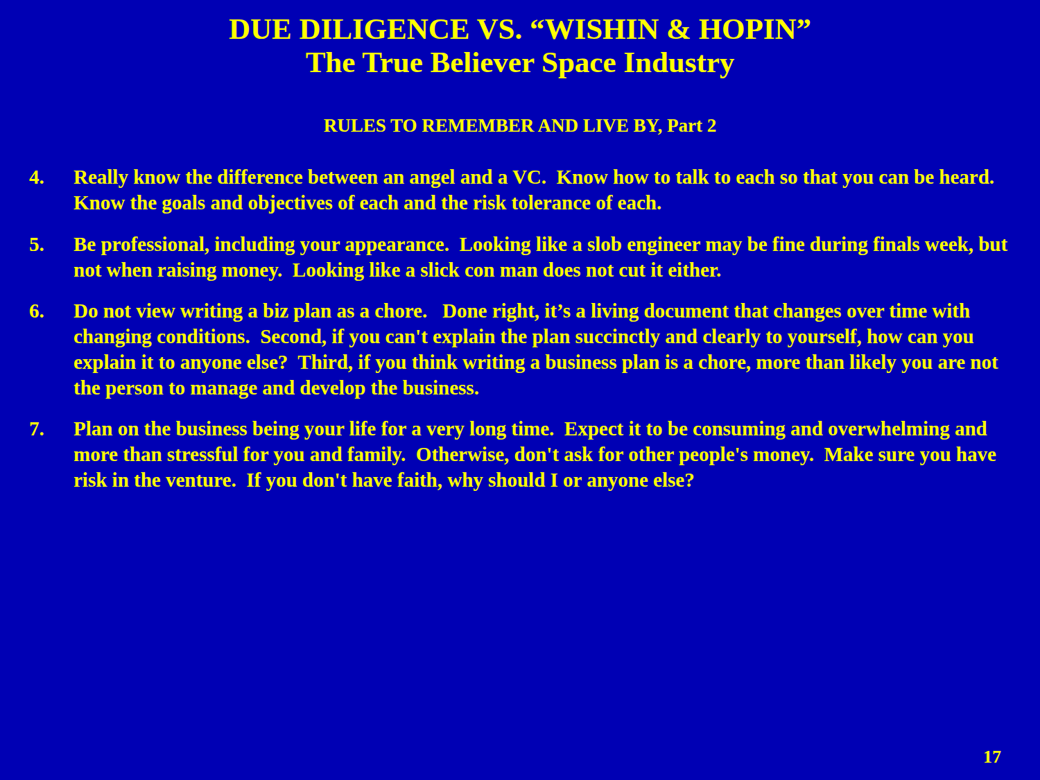DUE DILIGENCE VS. “WISHIN & HOPIN”
The True Believer Space Industry
RULES TO REMEMBER AND LIVE BY, Part 2
4. Really know the difference between an angel and a VC. Know how to talk to each so that you can be heard. Know the goals and objectives of each and the risk tolerance of each.
5. Be professional, including your appearance. Looking like a slob engineer may be fine during finals week, but not when raising money. Looking like a slick con man does not cut it either.
6. Do not view writing a biz plan as a chore. Done right, it’s a living document that changes over time with changing conditions. Second, if you can't explain the plan succinctly and clearly to yourself, how can you explain it to anyone else? Third, if you think writing a business plan is a chore, more than likely you are not the person to manage and develop the business.
7. Plan on the business being your life for a very long time. Expect it to be consuming and overwhelming and more than stressful for you and family. Otherwise, don't ask for other people's money. Make sure you have risk in the venture. If you don't have faith, why should I or anyone else?
17